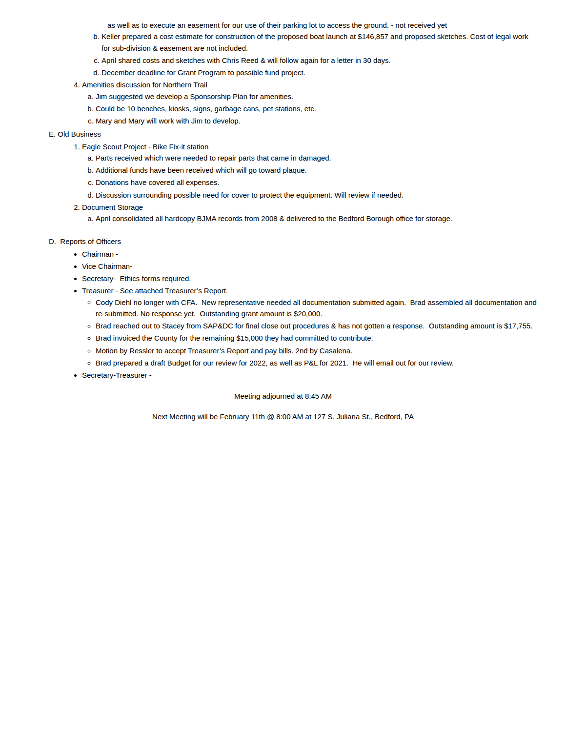as well as to execute an easement for our use of their parking lot to access the ground. - not received yet
Keller prepared a cost estimate for construction of the proposed boat launch at $146,857 and proposed sketches. Cost of legal work for sub-division & easement are not included.
April shared costs and sketches with Chris Reed & will follow again for a letter in 30 days.
December deadline for Grant Program to possible fund project.
Amenities discussion for Northern Trail
Jim suggested we develop a Sponsorship Plan for amenities.
Could be 10 benches, kiosks, signs, garbage cans, pet stations, etc.
Mary and Mary will work with Jim to develop.
E. Old Business
Eagle Scout Project - Bike Fix-it station
Parts received which were needed to repair parts that came in damaged.
Additional funds have been received which will go toward plaque.
Donations have covered all expenses.
Discussion surrounding possible need for cover to protect the equipment. Will review if needed.
Document Storage
April consolidated all hardcopy BJMA records from 2008 & delivered to the Bedford Borough office for storage.
D. Reports of Officers
Chairman -
Vice Chairman-
Secretary- Ethics forms required.
Treasurer - See attached Treasurer’s Report.
Cody Diehl no longer with CFA. New representative needed all documentation submitted again. Brad assembled all documentation and re-submitted. No response yet. Outstanding grant amount is $20,000.
Brad reached out to Stacey from SAP&DC for final close out procedures & has not gotten a response. Outstanding amount is $17,755.
Brad invoiced the County for the remaining $15,000 they had committed to contribute.
Motion by Ressler to accept Treasurer’s Report and pay bills. 2nd by Casalena.
Brad prepared a draft Budget for our review for 2022, as well as P&L for 2021. He will email out for our review.
Secretary-Treasurer -
Meeting adjourned at 8:45 AM
Next Meeting will be February 11th @ 8:00 AM at 127 S. Juliana St., Bedford, PA